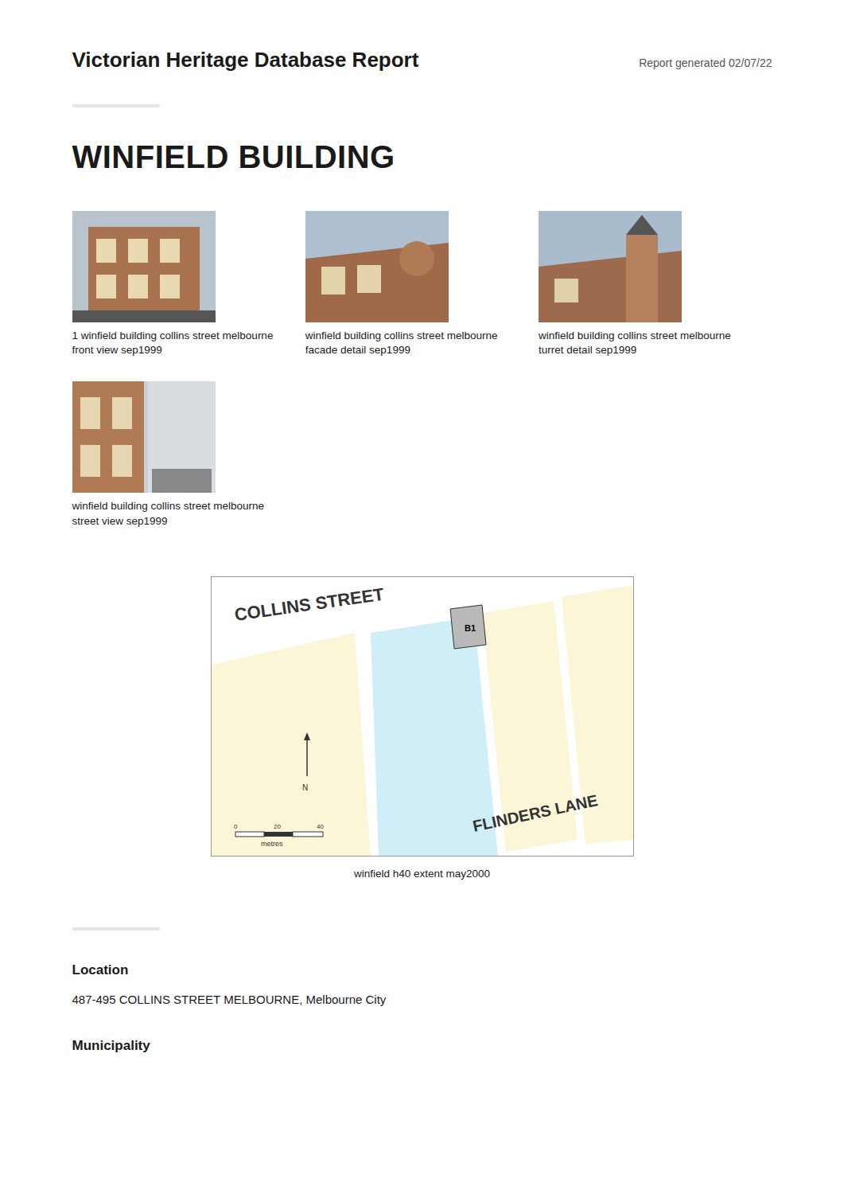Victorian Heritage Database Report
Report generated 02/07/22
WINFIELD BUILDING
1 winfield building collins street melbourne front view sep1999
winfield building collins street melbourne facade detail sep1999
winfield building collins street melbourne turret detail sep1999
winfield building collins street melbourne street view sep1999
winfield h40 extent may2000
Location
487-495 COLLINS STREET MELBOURNE, Melbourne City
Municipality